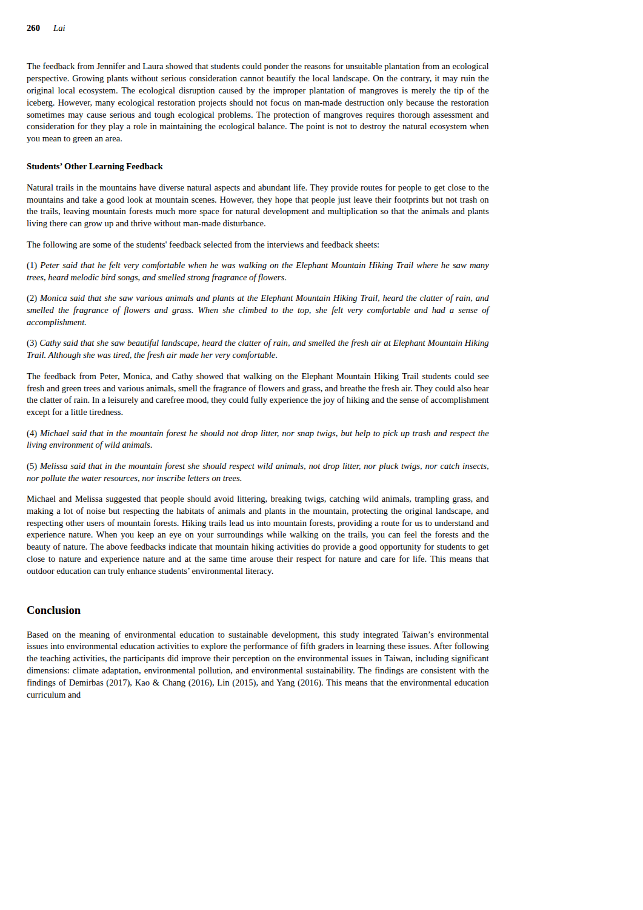260 Lai
The feedback from Jennifer and Laura showed that students could ponder the reasons for unsuitable plantation from an ecological perspective. Growing plants without serious consideration cannot beautify the local landscape. On the contrary, it may ruin the original local ecosystem. The ecological disruption caused by the improper plantation of mangroves is merely the tip of the iceberg. However, many ecological restoration projects should not focus on man-made destruction only because the restoration sometimes may cause serious and tough ecological problems. The protection of mangroves requires thorough assessment and consideration for they play a role in maintaining the ecological balance. The point is not to destroy the natural ecosystem when you mean to green an area.
Students’ Other Learning Feedback
Natural trails in the mountains have diverse natural aspects and abundant life. They provide routes for people to get close to the mountains and take a good look at mountain scenes. However, they hope that people just leave their footprints but not trash on the trails, leaving mountain forests much more space for natural development and multiplication so that the animals and plants living there can grow up and thrive without man-made disturbance.
The following are some of the students' feedback selected from the interviews and feedback sheets:
(1) Peter said that he felt very comfortable when he was walking on the Elephant Mountain Hiking Trail where he saw many trees, heard melodic bird songs, and smelled strong fragrance of flowers.
(2) Monica said that she saw various animals and plants at the Elephant Mountain Hiking Trail, heard the clatter of rain, and smelled the fragrance of flowers and grass. When she climbed to the top, she felt very comfortable and had a sense of accomplishment.
(3) Cathy said that she saw beautiful landscape, heard the clatter of rain, and smelled the fresh air at Elephant Mountain Hiking Trail. Although she was tired, the fresh air made her very comfortable.
The feedback from Peter, Monica, and Cathy showed that walking on the Elephant Mountain Hiking Trail students could see fresh and green trees and various animals, smell the fragrance of flowers and grass, and breathe the fresh air. They could also hear the clatter of rain. In a leisurely and carefree mood, they could fully experience the joy of hiking and the sense of accomplishment except for a little tiredness.
(4) Michael said that in the mountain forest he should not drop litter, nor snap twigs, but help to pick up trash and respect the living environment of wild animals.
(5) Melissa said that in the mountain forest she should respect wild animals, not drop litter, nor pluck twigs, nor catch insects, nor pollute the water resources, nor inscribe letters on trees.
Michael and Melissa suggested that people should avoid littering, breaking twigs, catching wild animals, trampling grass, and making a lot of noise but respecting the habitats of animals and plants in the mountain, protecting the original landscape, and respecting other users of mountain forests. Hiking trails lead us into mountain forests, providing a route for us to understand and experience nature. When you keep an eye on your surroundings while walking on the trails, you can feel the forests and the beauty of nature. The above feedbacks indicate that mountain hiking activities do provide a good opportunity for students to get close to nature and experience nature and at the same time arouse their respect for nature and care for life. This means that outdoor education can truly enhance students’ environmental literacy.
Conclusion
Based on the meaning of environmental education to sustainable development, this study integrated Taiwan’s environmental issues into environmental education activities to explore the performance of fifth graders in learning these issues. After following the teaching activities, the participants did improve their perception on the environmental issues in Taiwan, including significant dimensions: climate adaptation, environmental pollution, and environmental sustainability. The findings are consistent with the findings of Demirbas (2017), Kao & Chang (2016), Lin (2015), and Yang (2016). This means that the environmental education curriculum and